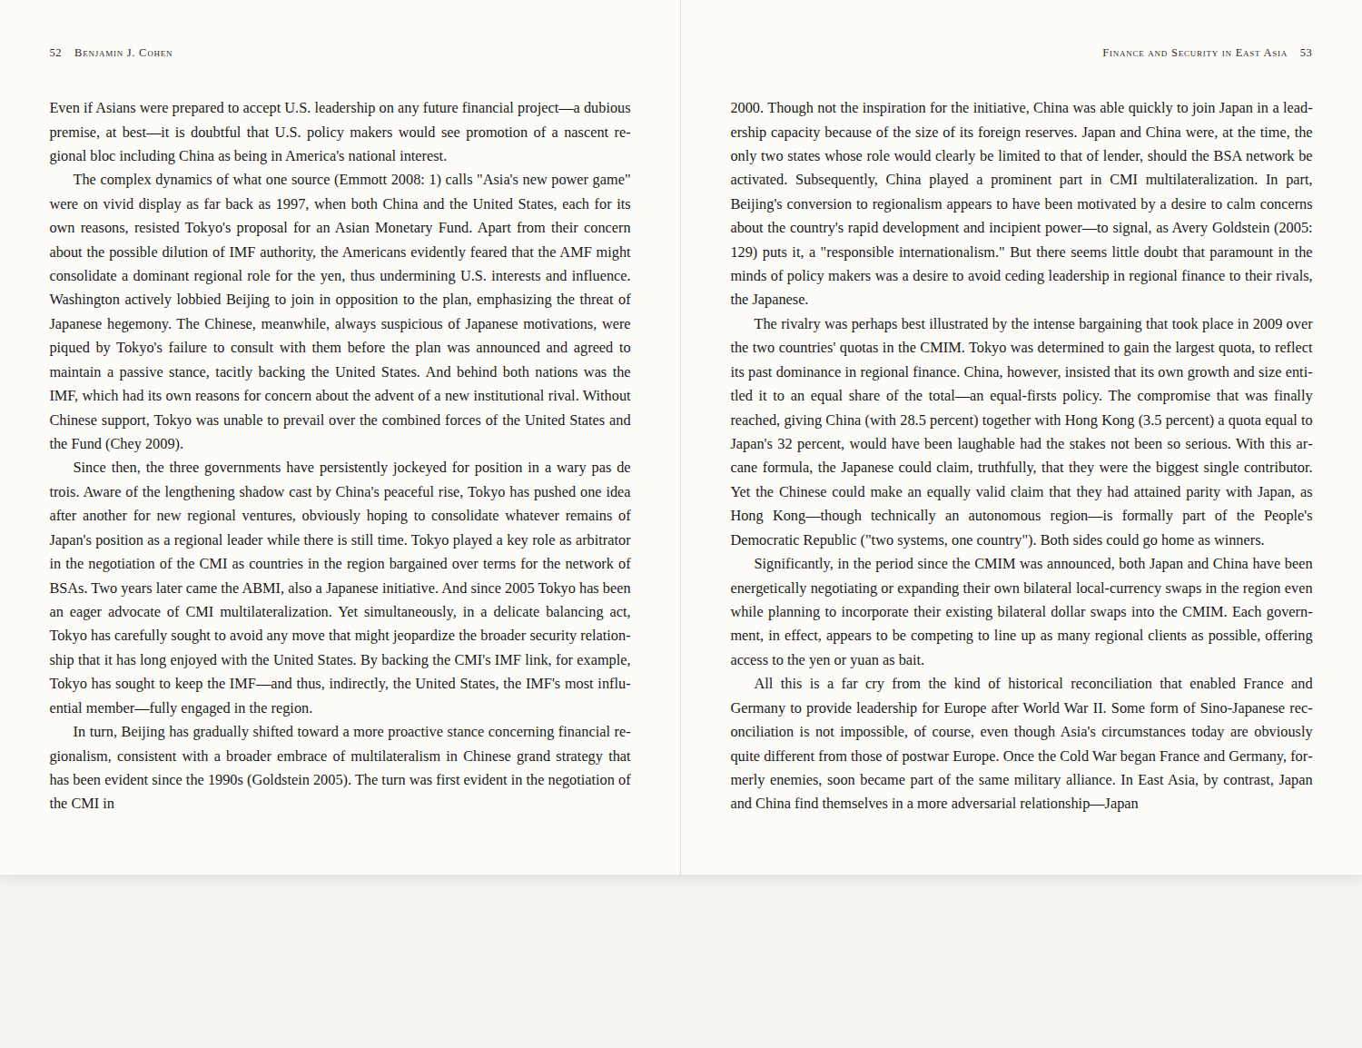52 Benjamin J. Cohen
Even if Asians were prepared to accept U.S. leadership on any future financial project—a dubious premise, at best—it is doubtful that U.S. policy makers would see promotion of a nascent regional bloc including China as being in America's national interest.
The complex dynamics of what one source (Emmott 2008: 1) calls "Asia's new power game" were on vivid display as far back as 1997, when both China and the United States, each for its own reasons, resisted Tokyo's proposal for an Asian Monetary Fund. Apart from their concern about the possible dilution of IMF authority, the Americans evidently feared that the AMF might consolidate a dominant regional role for the yen, thus undermining U.S. interests and influence. Washington actively lobbied Beijing to join in opposition to the plan, emphasizing the threat of Japanese hegemony. The Chinese, meanwhile, always suspicious of Japanese motivations, were piqued by Tokyo's failure to consult with them before the plan was announced and agreed to maintain a passive stance, tacitly backing the United States. And behind both nations was the IMF, which had its own reasons for concern about the advent of a new institutional rival. Without Chinese support, Tokyo was unable to prevail over the combined forces of the United States and the Fund (Chey 2009).
Since then, the three governments have persistently jockeyed for position in a wary pas de trois. Aware of the lengthening shadow cast by China's peaceful rise, Tokyo has pushed one idea after another for new regional ventures, obviously hoping to consolidate whatever remains of Japan's position as a regional leader while there is still time. Tokyo played a key role as arbitrator in the negotiation of the CMI as countries in the region bargained over terms for the network of BSAs. Two years later came the ABMI, also a Japanese initiative. And since 2005 Tokyo has been an eager advocate of CMI multilateralization. Yet simultaneously, in a delicate balancing act, Tokyo has carefully sought to avoid any move that might jeopardize the broader security relationship that it has long enjoyed with the United States. By backing the CMI's IMF link, for example, Tokyo has sought to keep the IMF—and thus, indirectly, the United States, the IMF's most influential member—fully engaged in the region.
In turn, Beijing has gradually shifted toward a more proactive stance concerning financial regionalism, consistent with a broader embrace of multilateralism in Chinese grand strategy that has been evident since the 1990s (Goldstein 2005). The turn was first evident in the negotiation of the CMI in
Finance and Security in East Asia 53
2000. Though not the inspiration for the initiative, China was able quickly to join Japan in a leadership capacity because of the size of its foreign reserves. Japan and China were, at the time, the only two states whose role would clearly be limited to that of lender, should the BSA network be activated. Subsequently, China played a prominent part in CMI multilateralization. In part, Beijing's conversion to regionalism appears to have been motivated by a desire to calm concerns about the country's rapid development and incipient power—to signal, as Avery Goldstein (2005: 129) puts it, a "responsible internationalism." But there seems little doubt that paramount in the minds of policy makers was a desire to avoid ceding leadership in regional finance to their rivals, the Japanese.
The rivalry was perhaps best illustrated by the intense bargaining that took place in 2009 over the two countries' quotas in the CMIM. Tokyo was determined to gain the largest quota, to reflect its past dominance in regional finance. China, however, insisted that its own growth and size entitled it to an equal share of the total—an equal-firsts policy. The compromise that was finally reached, giving China (with 28.5 percent) together with Hong Kong (3.5 percent) a quota equal to Japan's 32 percent, would have been laughable had the stakes not been so serious. With this arcane formula, the Japanese could claim, truthfully, that they were the biggest single contributor. Yet the Chinese could make an equally valid claim that they had attained parity with Japan, as Hong Kong—though technically an autonomous region—is formally part of the People's Democratic Republic ("two systems, one country"). Both sides could go home as winners.
Significantly, in the period since the CMIM was announced, both Japan and China have been energetically negotiating or expanding their own bilateral local-currency swaps in the region even while planning to incorporate their existing bilateral dollar swaps into the CMIM. Each government, in effect, appears to be competing to line up as many regional clients as possible, offering access to the yen or yuan as bait.
All this is a far cry from the kind of historical reconciliation that enabled France and Germany to provide leadership for Europe after World War II. Some form of Sino-Japanese reconciliation is not impossible, of course, even though Asia's circumstances today are obviously quite different from those of postwar Europe. Once the Cold War began France and Germany, formerly enemies, soon became part of the same military alliance. In East Asia, by contrast, Japan and China find themselves in a more adversarial relationship—Japan